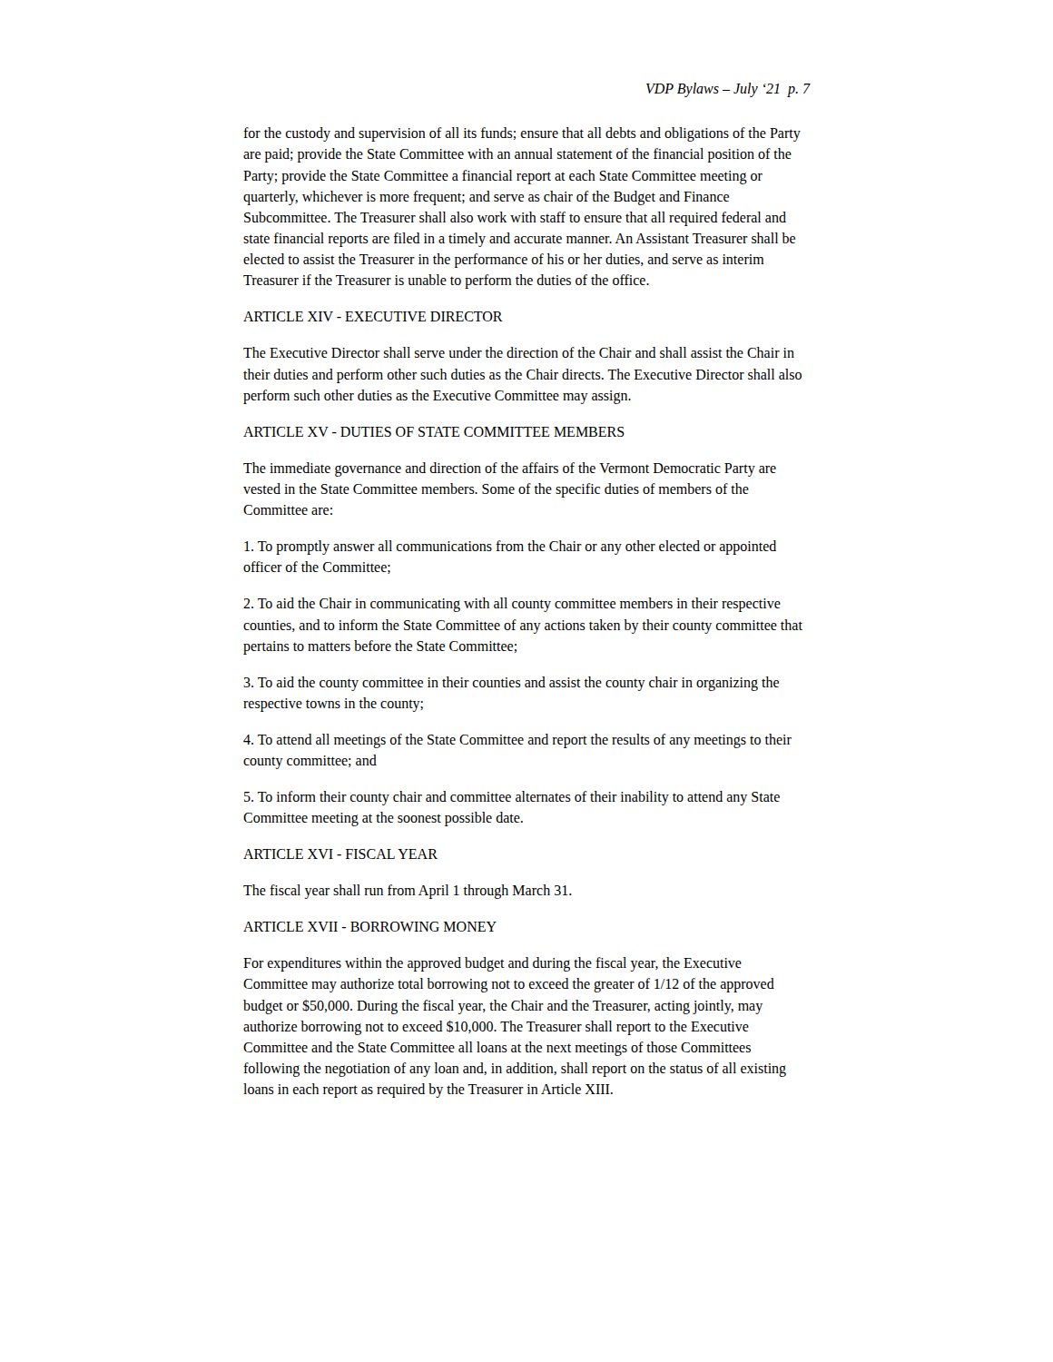VDP Bylaws – July ‘21 p. 7
for the custody and supervision of all its funds; ensure that all debts and obligations of the Party are paid; provide the State Committee with an annual statement of the financial position of the Party; provide the State Committee a financial report at each State Committee meeting or quarterly, whichever is more frequent; and serve as chair of the Budget and Finance Subcommittee. The Treasurer shall also work with staff to ensure that all required federal and state financial reports are filed in a timely and accurate manner. An Assistant Treasurer shall be elected to assist the Treasurer in the performance of his or her duties, and serve as interim Treasurer if the Treasurer is unable to perform the duties of the office.
Article XIV - Executive Director
The Executive Director shall serve under the direction of the Chair and shall assist the Chair in their duties and perform other such duties as the Chair directs. The Executive Director shall also perform such other duties as the Executive Committee may assign.
Article XV - Duties of State Committee Members
The immediate governance and direction of the affairs of the Vermont Democratic Party are vested in the State Committee members. Some of the specific duties of members of the Committee are:
1. To promptly answer all communications from the Chair or any other elected or appointed officer of the Committee;
2. To aid the Chair in communicating with all county committee members in their respective counties, and to inform the State Committee of any actions taken by their county committee that pertains to matters before the State Committee;
3. To aid the county committee in their counties and assist the county chair in organizing the respective towns in the county;
4. To attend all meetings of the State Committee and report the results of any meetings to their county committee; and
5. To inform their county chair and committee alternates of their inability to attend any State Committee meeting at the soonest possible date.
Article XVI - Fiscal Year
The fiscal year shall run from April 1 through March 31.
Article XVII - Borrowing Money
For expenditures within the approved budget and during the fiscal year, the Executive Committee may authorize total borrowing not to exceed the greater of 1/12 of the approved budget or $50,000. During the fiscal year, the Chair and the Treasurer, acting jointly, may authorize borrowing not to exceed $10,000. The Treasurer shall report to the Executive Committee and the State Committee all loans at the next meetings of those Committees following the negotiation of any loan and, in addition, shall report on the status of all existing loans in each report as required by the Treasurer in Article XIII.